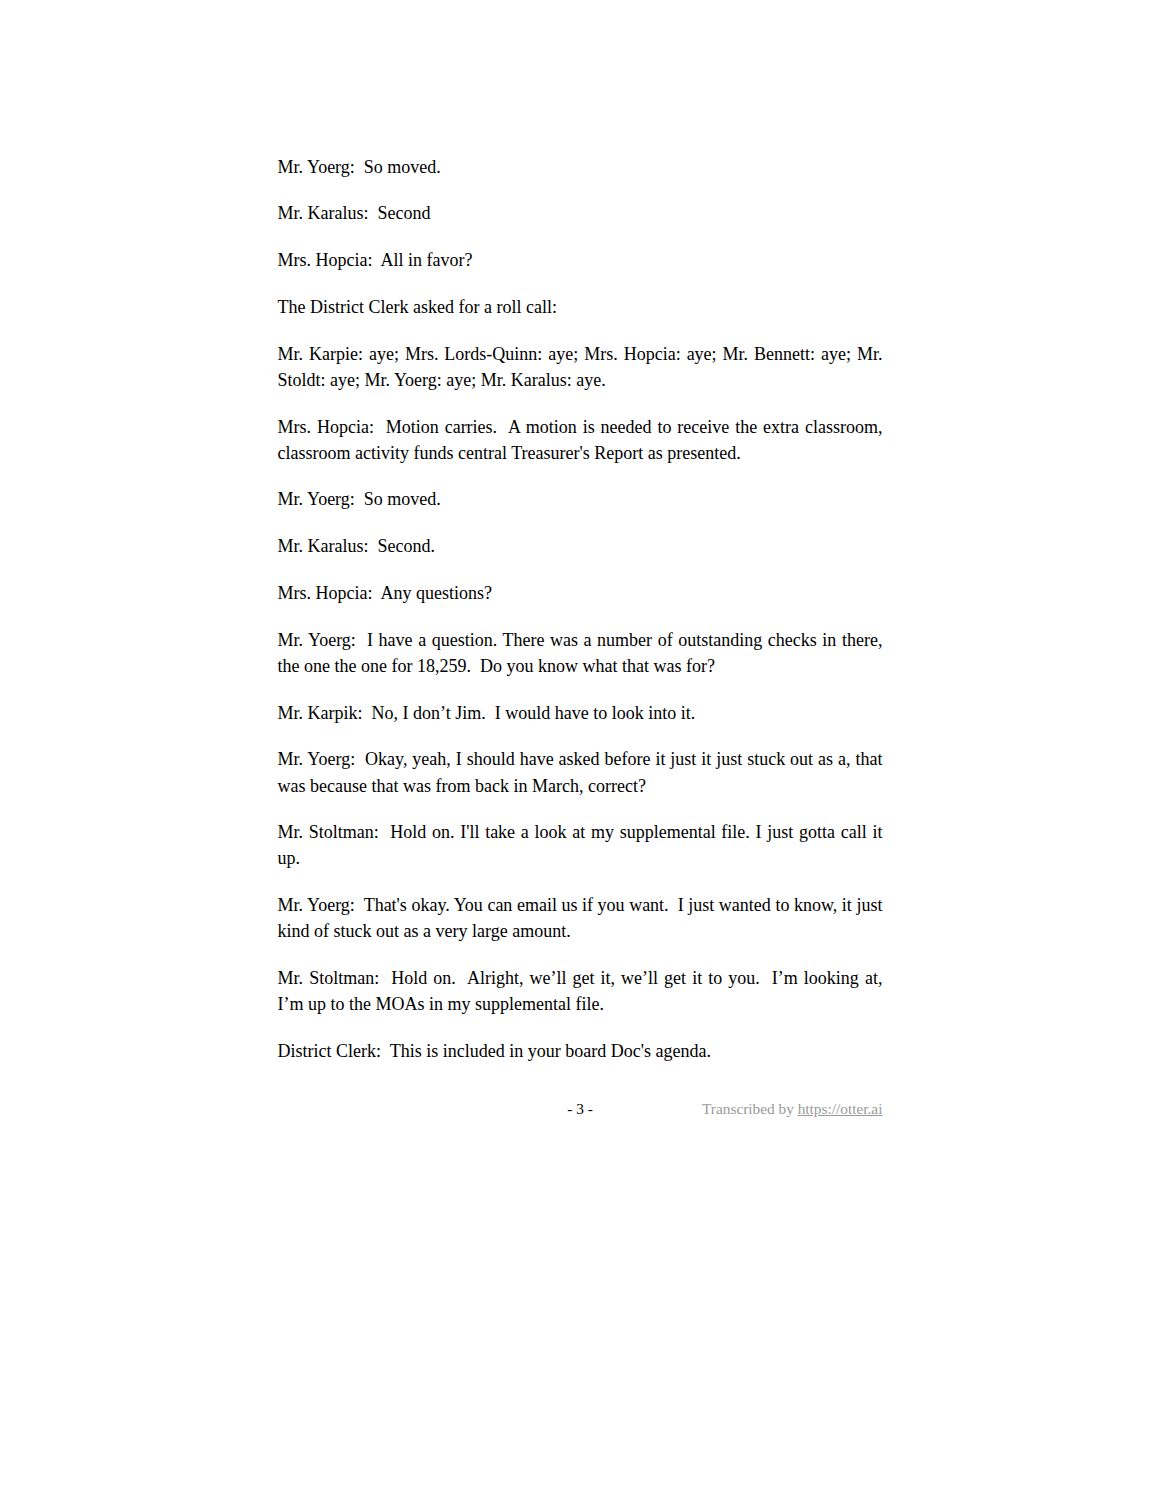Mr. Yoerg: So moved.
Mr. Karalus: Second
Mrs. Hopcia: All in favor?
The District Clerk asked for a roll call:
Mr. Karpie: aye; Mrs. Lords-Quinn: aye; Mrs. Hopcia: aye; Mr. Bennett: aye; Mr. Stoldt: aye; Mr. Yoerg: aye; Mr. Karalus: aye.
Mrs. Hopcia: Motion carries. A motion is needed to receive the extra classroom, classroom activity funds central Treasurer's Report as presented.
Mr. Yoerg: So moved.
Mr. Karalus: Second.
Mrs. Hopcia: Any questions?
Mr. Yoerg: I have a question. There was a number of outstanding checks in there, the one the one for 18,259. Do you know what that was for?
Mr. Karpik: No, I don’t Jim. I would have to look into it.
Mr. Yoerg: Okay, yeah, I should have asked before it just it just stuck out as a, that was because that was from back in March, correct?
Mr. Stoltman: Hold on. I'll take a look at my supplemental file. I just gotta call it up.
Mr. Yoerg: That's okay. You can email us if you want. I just wanted to know, it just kind of stuck out as a very large amount.
Mr. Stoltman: Hold on. Alright, we’ll get it, we’ll get it to you. I’m looking at, I’m up to the MOAs in my supplemental file.
District Clerk: This is included in your board Doc's agenda.
- 3 - Transcribed by https://otter.ai